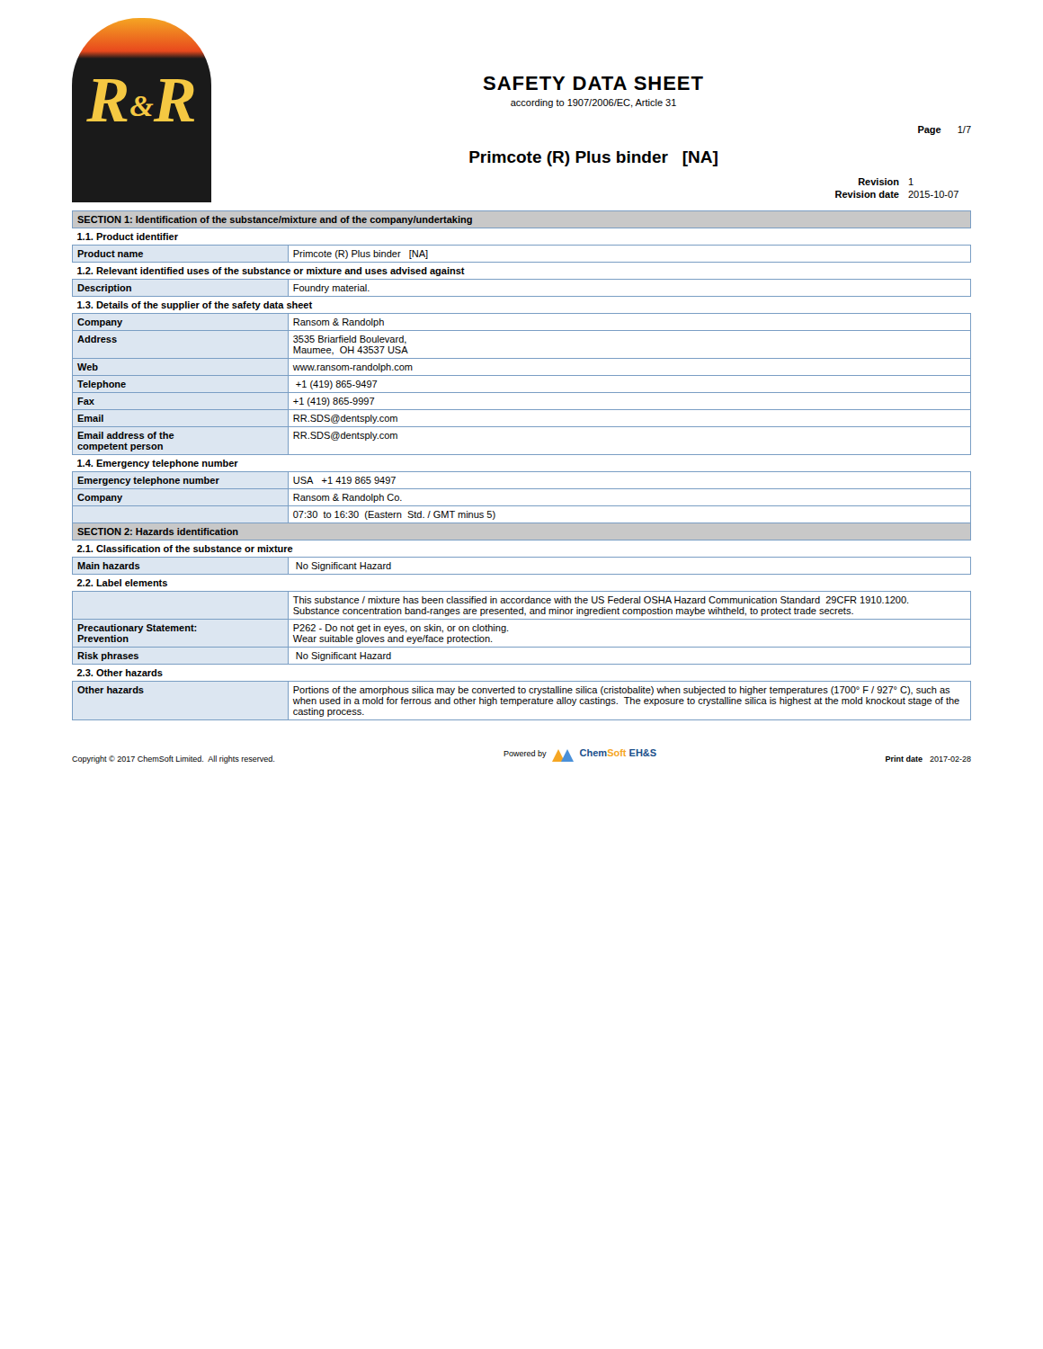R&R
SAFETY DATA SHEET
according to 1907/2006/EC, Article 31
Page1/7
Primcote (R) Plus binder [NA]
Revision 1
Revision date 2015-10-07
| SECTION 1: Identification of the substance/mixture and of the company/undertaking |
| 1.1. Product identifier |
| Product name | Primcote (R) Plus binder [NA] |
| 1.2. Relevant identified uses of the substance or mixture and uses advised against |
| Description | Foundry material. |
| 1.3. Details of the supplier of the safety data sheet |
| Company | Ransom & Randolph |
| Address | 3535 Briarfield Boulevard, Maumee, OH 43537 USA |
| Web | www.ransom-randolph.com |
| Telephone | +1 (419) 865-9497 |
| Fax | +1 (419) 865-9997 |
| Email | RR.SDS@dentsply.com |
| Email address of the competent person | RR.SDS@dentsply.com |
| 1.4. Emergency telephone number |
| Emergency telephone number | USA +1 419 865 9497 |
| Company | Ransom & Randolph Co. |
| | 07:30 to 16:30 (Eastern Std. / GMT minus 5) |
| SECTION 2: Hazards identification |
| 2.1. Classification of the substance or mixture |
| Main hazards | No Significant Hazard |
| 2.2. Label elements |
| | This substance / mixture has been classified in accordance with the US Federal OSHA Hazard Communication Standard 29CFR 1910.1200. Substance concentration band-ranges are presented, and minor ingredient compostion maybe wihtheld, to protect trade secrets. |
| Precautionary Statement: Prevention | P262 - Do not get in eyes, on skin, or on clothing. Wear suitable gloves and eye/face protection. |
| Risk phrases | No Significant Hazard |
| 2.3. Other hazards |
| Other hazards | Portions of the amorphous silica may be converted to crystalline silica (cristobalite) when subjected to higher temperatures (1700° F / 927° C), such as when used in a mold for ferrous and other high temperature alloy castings. The exposure to crystalline silica is highest at the mold knockout stage of the casting process. |
Copyright © 2017 ChemSoft Limited. All rights reserved.
Print date2017-02-28
Powered by ChemSoft EH&S